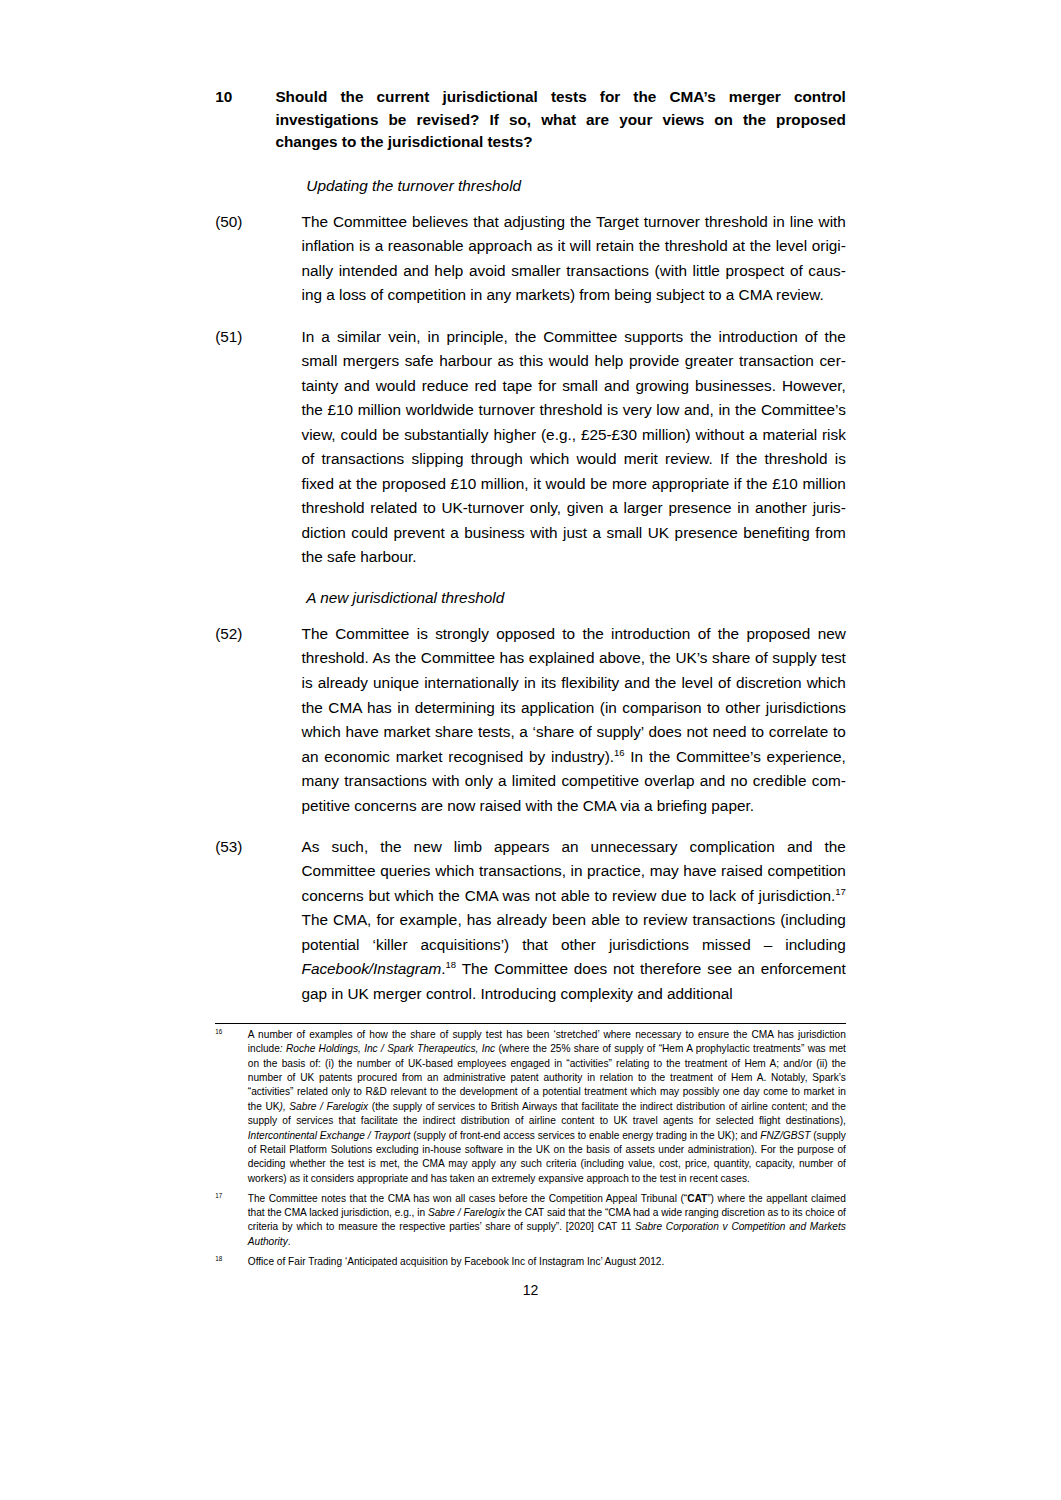10
Should the current jurisdictional tests for the CMA’s merger control investigations be revised? If so, what are your views on the proposed changes to the jurisdictional tests?
Updating the turnover threshold
(50)
The Committee believes that adjusting the Target turnover threshold in line with inflation is a reasonable approach as it will retain the threshold at the level originally intended and help avoid smaller transactions (with little prospect of causing a loss of competition in any markets) from being subject to a CMA review.
(51)
In a similar vein, in principle, the Committee supports the introduction of the small mergers safe harbour as this would help provide greater transaction certainty and would reduce red tape for small and growing businesses. However, the £10 million worldwide turnover threshold is very low and, in the Committee’s view, could be substantially higher (e.g., £25-£30 million) without a material risk of transactions slipping through which would merit review. If the threshold is fixed at the proposed £10 million, it would be more appropriate if the £10 million threshold related to UK-turnover only, given a larger presence in another jurisdiction could prevent a business with just a small UK presence benefiting from the safe harbour.
A new jurisdictional threshold
(52)
The Committee is strongly opposed to the introduction of the proposed new threshold. As the Committee has explained above, the UK’s share of supply test is already unique internationally in its flexibility and the level of discretion which the CMA has in determining its application (in comparison to other jurisdictions which have market share tests, a ‘share of supply’ does not need to correlate to an economic market recognised by industry).16 In the Committee’s experience, many transactions with only a limited competitive overlap and no credible competitive concerns are now raised with the CMA via a briefing paper.
(53)
As such, the new limb appears an unnecessary complication and the Committee queries which transactions, in practice, may have raised competition concerns but which the CMA was not able to review due to lack of jurisdiction.17 The CMA, for example, has already been able to review transactions (including potential ‘killer acquisitions’) that other jurisdictions missed – including Facebook/Instagram.18 The Committee does not therefore see an enforcement gap in UK merger control. Introducing complexity and additional
16
A number of examples of how the share of supply test has been ‘stretched’ where necessary to ensure the CMA has jurisdiction include: Roche Holdings, Inc / Spark Therapeutics, Inc (where the 25% share of supply of “Hem A prophylactic treatments” was met on the basis of: (i) the number of UK-based employees engaged in “activities” relating to the treatment of Hem A; and/or (ii) the number of UK patents procured from an administrative patent authority in relation to the treatment of Hem A. Notably, Spark’s “activities” related only to R&D relevant to the development of a potential treatment which may possibly one day come to market in the UK), Sabre / Farelogix (the supply of services to British Airways that facilitate the indirect distribution of airline content; and the supply of services that facilitate the indirect distribution of airline content to UK travel agents for selected flight destinations), Intercontinental Exchange / Trayport (supply of front-end access services to enable energy trading in the UK); and FNZ/GBST (supply of Retail Platform Solutions excluding in-house software in the UK on the basis of assets under administration). For the purpose of deciding whether the test is met, the CMA may apply any such criteria (including value, cost, price, quantity, capacity, number of workers) as it considers appropriate and has taken an extremely expansive approach to the test in recent cases.
17
The Committee notes that the CMA has won all cases before the Competition Appeal Tribunal (“CAT”) where the appellant claimed that the CMA lacked jurisdiction, e.g., in Sabre / Farelogix the CAT said that the “CMA had a wide ranging discretion as to its choice of criteria by which to measure the respective parties’ share of supply”. [2020] CAT 11 Sabre Corporation v Competition and Markets Authority.
18
Office of Fair Trading ‘Anticipated acquisition by Facebook Inc of Instagram Inc’ August 2012.
12